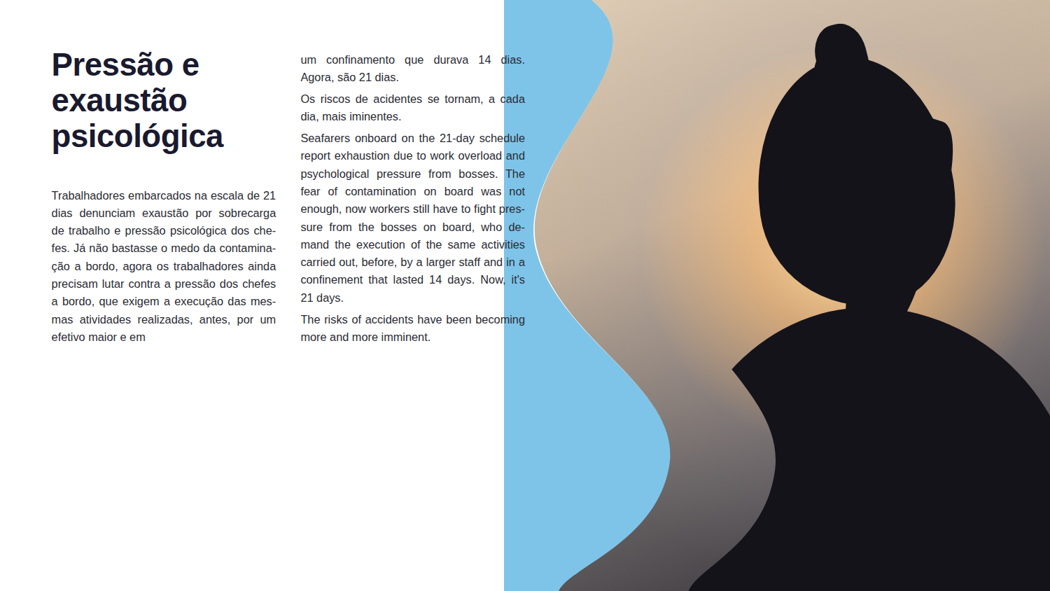Pressão e
exaustão
psicológica
Trabalhadores embarcados na escala de 21 dias denunciam exaustão por sobrecarga de trabalho e pressão psicológica dos chefes. Já não bastasse o medo da contaminação a bordo, agora os trabalhadores ainda precisam lutar contra a pressão dos chefes a bordo, que exigem a execução das mesmas atividades realizadas, antes, por um efetivo maior e em
um confinamento que durava 14 dias. Agora, são 21 dias.
Os riscos de acidentes se tornam, a cada dia, mais iminentes.
Seafarers onboard on the 21-day schedule report exhaustion due to work overload and psychological pressure from bosses. The fear of contamination on board was not enough, now workers still have to fight pressure from the bosses on board, who demand the execution of the same activities carried out, before, by a larger staff and in a confinement that lasted 14 days. Now, it's 21 days.
The risks of accidents have been becoming more and more imminent.